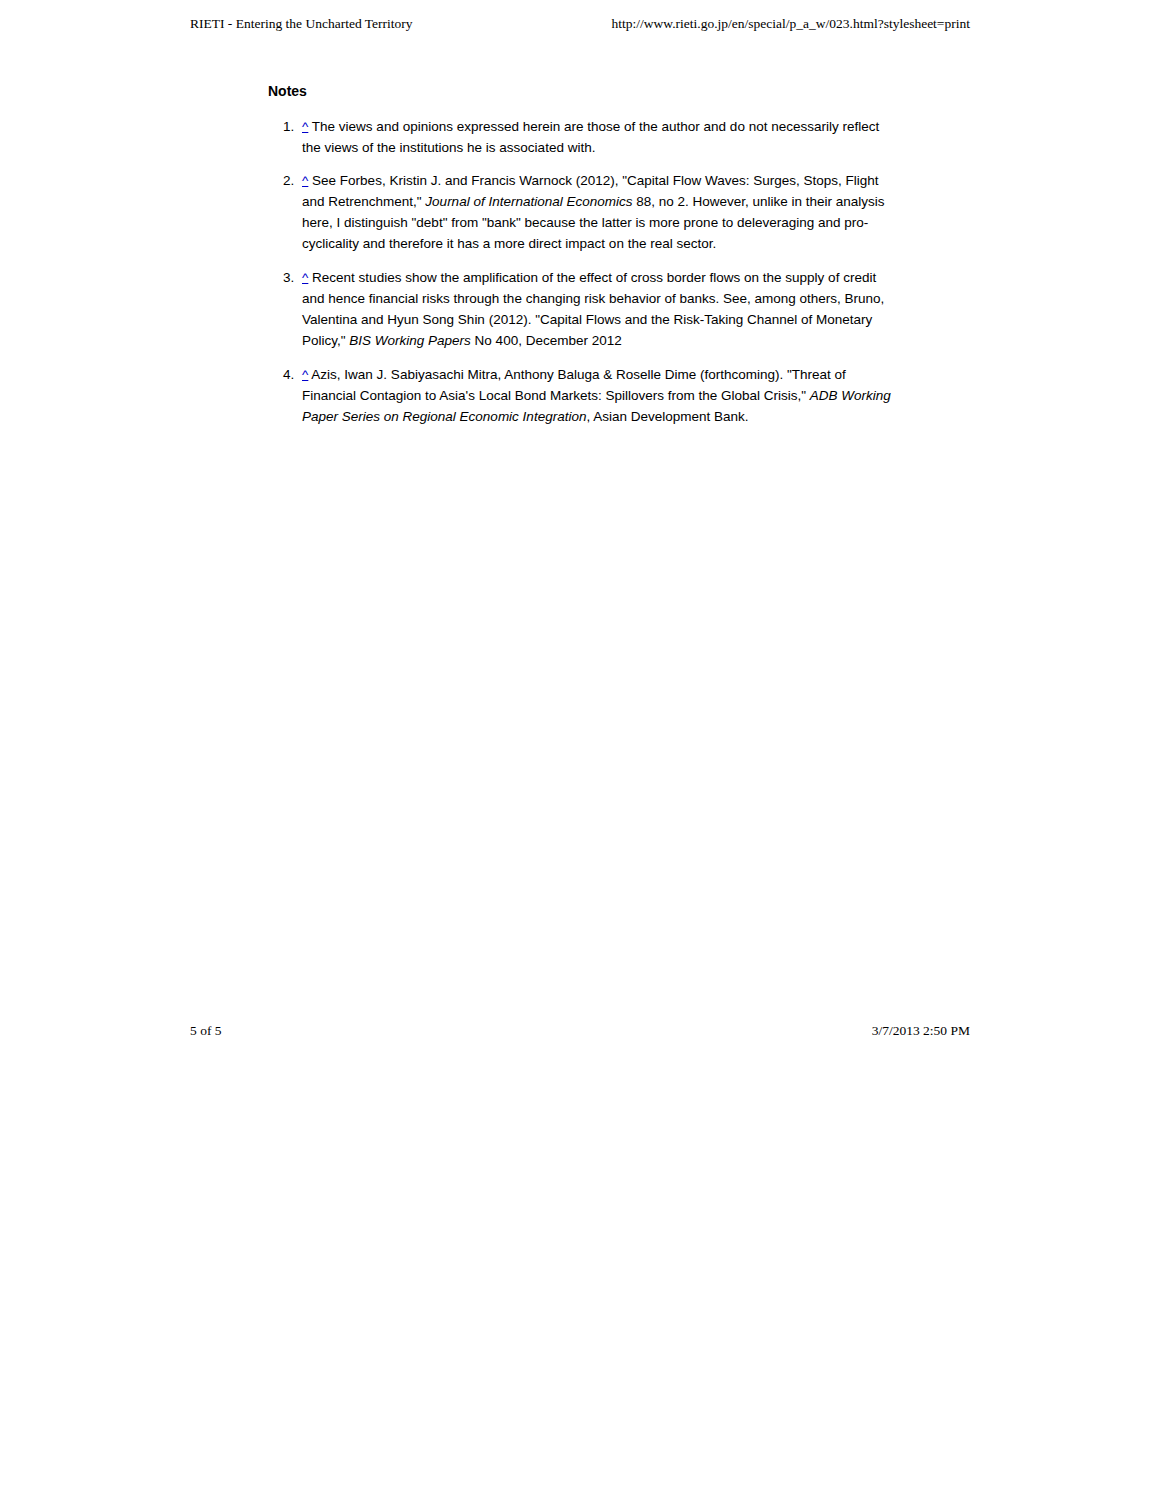RIETI - Entering the Uncharted Territory http://www.rieti.go.jp/en/special/p_a_w/023.html?stylesheet=print
Notes
^ The views and opinions expressed herein are those of the author and do not necessarily reflect the views of the institutions he is associated with.
^ See Forbes, Kristin J. and Francis Warnock (2012), "Capital Flow Waves: Surges, Stops, Flight and Retrenchment," Journal of International Economics 88, no 2. However, unlike in their analysis here, I distinguish "debt" from "bank" because the latter is more prone to deleveraging and pro-cyclicality and therefore it has a more direct impact on the real sector.
^ Recent studies show the amplification of the effect of cross border flows on the supply of credit and hence financial risks through the changing risk behavior of banks. See, among others, Bruno, Valentina and Hyun Song Shin (2012). "Capital Flows and the Risk-Taking Channel of Monetary Policy," BIS Working Papers No 400, December 2012
^ Azis, Iwan J. Sabiyasachi Mitra, Anthony Baluga & Roselle Dime (forthcoming). "Threat of Financial Contagion to Asia's Local Bond Markets: Spillovers from the Global Crisis," ADB Working Paper Series on Regional Economic Integration, Asian Development Bank.
5 of 5 3/7/2013 2:50 PM